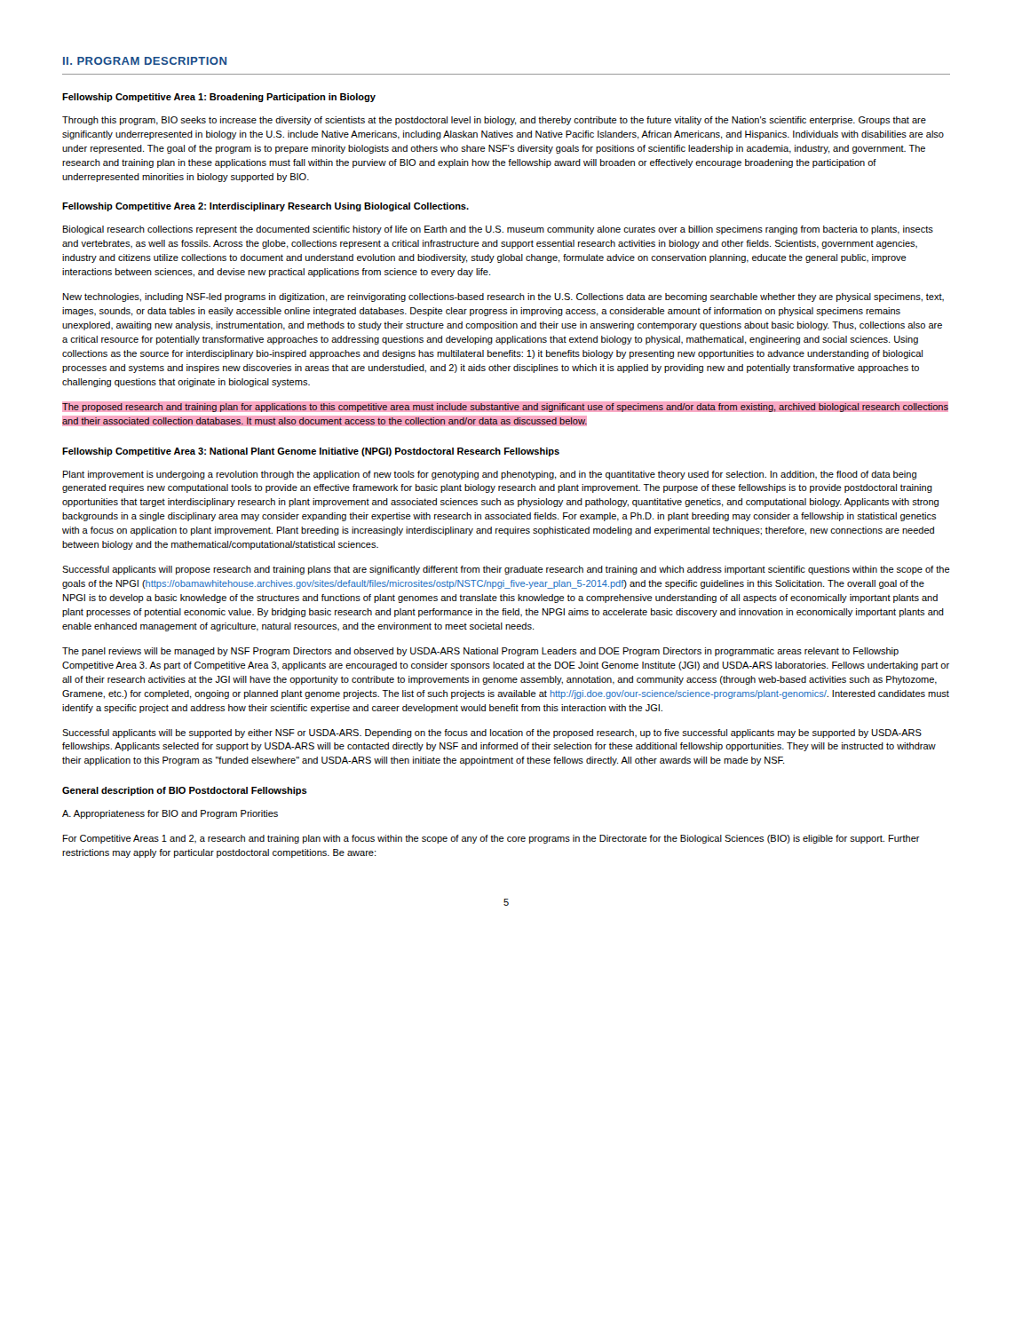II. PROGRAM DESCRIPTION
Fellowship Competitive Area 1: Broadening Participation in Biology
Through this program, BIO seeks to increase the diversity of scientists at the postdoctoral level in biology, and thereby contribute to the future vitality of the Nation's scientific enterprise. Groups that are significantly underrepresented in biology in the U.S. include Native Americans, including Alaskan Natives and Native Pacific Islanders, African Americans, and Hispanics. Individuals with disabilities are also under represented. The goal of the program is to prepare minority biologists and others who share NSF's diversity goals for positions of scientific leadership in academia, industry, and government. The research and training plan in these applications must fall within the purview of BIO and explain how the fellowship award will broaden or effectively encourage broadening the participation of underrepresented minorities in biology supported by BIO.
Fellowship Competitive Area 2: Interdisciplinary Research Using Biological Collections.
Biological research collections represent the documented scientific history of life on Earth and the U.S. museum community alone curates over a billion specimens ranging from bacteria to plants, insects and vertebrates, as well as fossils. Across the globe, collections represent a critical infrastructure and support essential research activities in biology and other fields. Scientists, government agencies, industry and citizens utilize collections to document and understand evolution and biodiversity, study global change, formulate advice on conservation planning, educate the general public, improve interactions between sciences, and devise new practical applications from science to every day life.
New technologies, including NSF-led programs in digitization, are reinvigorating collections-based research in the U.S. Collections data are becoming searchable whether they are physical specimens, text, images, sounds, or data tables in easily accessible online integrated databases. Despite clear progress in improving access, a considerable amount of information on physical specimens remains unexplored, awaiting new analysis, instrumentation, and methods to study their structure and composition and their use in answering contemporary questions about basic biology. Thus, collections also are a critical resource for potentially transformative approaches to addressing questions and developing applications that extend biology to physical, mathematical, engineering and social sciences. Using collections as the source for interdisciplinary bio-inspired approaches and designs has multilateral benefits: 1) it benefits biology by presenting new opportunities to advance understanding of biological processes and systems and inspires new discoveries in areas that are understudied, and 2) it aids other disciplines to which it is applied by providing new and potentially transformative approaches to challenging questions that originate in biological systems.
The proposed research and training plan for applications to this competitive area must include substantive and significant use of specimens and/or data from existing, archived biological research collections and their associated collection databases. It must also document access to the collection and/or data as discussed below.
Fellowship Competitive Area 3: National Plant Genome Initiative (NPGI) Postdoctoral Research Fellowships
Plant improvement is undergoing a revolution through the application of new tools for genotyping and phenotyping, and in the quantitative theory used for selection. In addition, the flood of data being generated requires new computational tools to provide an effective framework for basic plant biology research and plant improvement. The purpose of these fellowships is to provide postdoctoral training opportunities that target interdisciplinary research in plant improvement and associated sciences such as physiology and pathology, quantitative genetics, and computational biology. Applicants with strong backgrounds in a single disciplinary area may consider expanding their expertise with research in associated fields. For example, a Ph.D. in plant breeding may consider a fellowship in statistical genetics with a focus on application to plant improvement. Plant breeding is increasingly interdisciplinary and requires sophisticated modeling and experimental techniques; therefore, new connections are needed between biology and the mathematical/computational/statistical sciences.
Successful applicants will propose research and training plans that are significantly different from their graduate research and training and which address important scientific questions within the scope of the goals of the NPGI (https://obamawhitehouse.archives.gov/sites/default/files/microsites/ostp/NSTC/npgi_five-year_plan_5-2014.pdf) and the specific guidelines in this Solicitation. The overall goal of the NPGI is to develop a basic knowledge of the structures and functions of plant genomes and translate this knowledge to a comprehensive understanding of all aspects of economically important plants and plant processes of potential economic value. By bridging basic research and plant performance in the field, the NPGI aims to accelerate basic discovery and innovation in economically important plants and enable enhanced management of agriculture, natural resources, and the environment to meet societal needs.
The panel reviews will be managed by NSF Program Directors and observed by USDA-ARS National Program Leaders and DOE Program Directors in programmatic areas relevant to Fellowship Competitive Area 3. As part of Competitive Area 3, applicants are encouraged to consider sponsors located at the DOE Joint Genome Institute (JGI) and USDA-ARS laboratories. Fellows undertaking part or all of their research activities at the JGI will have the opportunity to contribute to improvements in genome assembly, annotation, and community access (through web-based activities such as Phytozome, Gramene, etc.) for completed, ongoing or planned plant genome projects. The list of such projects is available at http://jgi.doe.gov/our-science/science-programs/plant-genomics/. Interested candidates must identify a specific project and address how their scientific expertise and career development would benefit from this interaction with the JGI.
Successful applicants will be supported by either NSF or USDA-ARS. Depending on the focus and location of the proposed research, up to five successful applicants may be supported by USDA-ARS fellowships. Applicants selected for support by USDA-ARS will be contacted directly by NSF and informed of their selection for these additional fellowship opportunities. They will be instructed to withdraw their application to this Program as "funded elsewhere" and USDA-ARS will then initiate the appointment of these fellows directly. All other awards will be made by NSF.
General description of BIO Postdoctoral Fellowships
A. Appropriateness for BIO and Program Priorities
For Competitive Areas 1 and 2, a research and training plan with a focus within the scope of any of the core programs in the Directorate for the Biological Sciences (BIO) is eligible for support. Further restrictions may apply for particular postdoctoral competitions. Be aware:
5